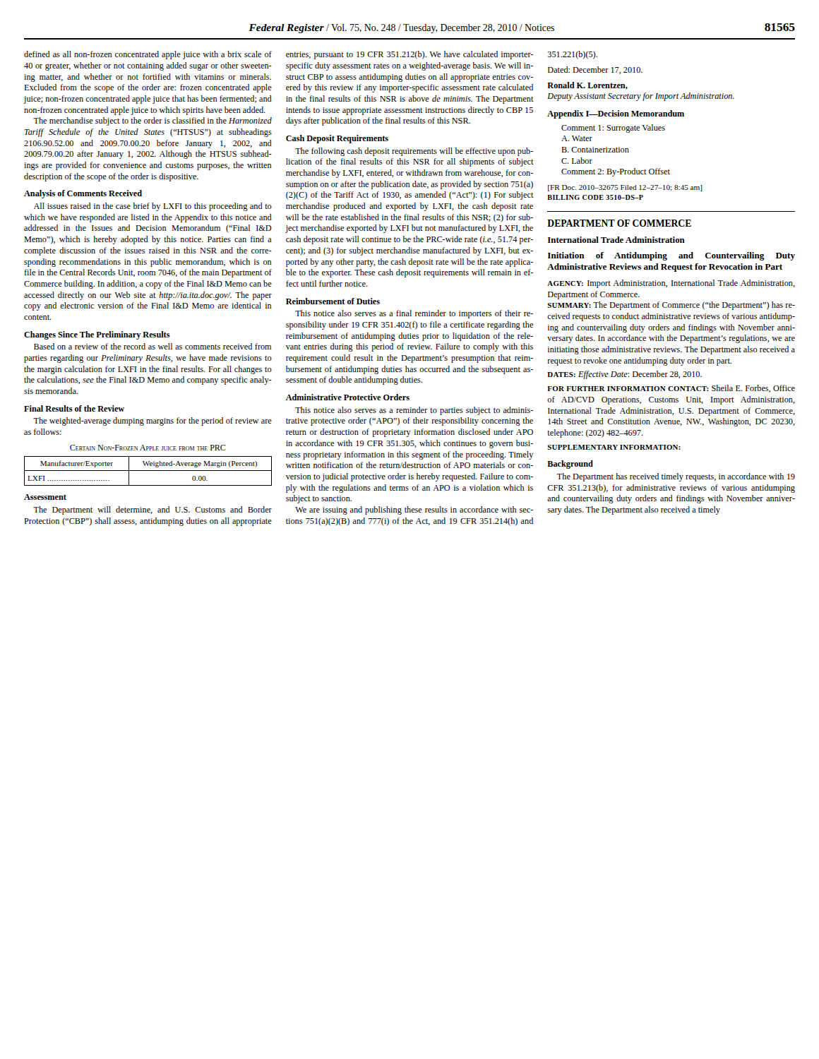Federal Register / Vol. 75, No. 248 / Tuesday, December 28, 2010 / Notices
81565
defined as all non-frozen concentrated apple juice with a brix scale of 40 or greater, whether or not containing added sugar or other sweetening matter, and whether or not fortified with vitamins or minerals. Excluded from the scope of the order are: frozen concentrated apple juice; non-frozen concentrated apple juice that has been fermented; and non-frozen concentrated apple juice to which spirits have been added.
The merchandise subject to the order is classified in the Harmonized Tariff Schedule of the United States (“HTSUS”) at subheadings 2106.90.52.00 and 2009.70.00.20 before January 1, 2002, and 2009.79.00.20 after January 1, 2002. Although the HTSUS subheadings are provided for convenience and customs purposes, the written description of the scope of the order is dispositive.
Analysis of Comments Received
All issues raised in the case brief by LXFI to this proceeding and to which we have responded are listed in the Appendix to this notice and addressed in the Issues and Decision Memorandum (“Final I&D Memo”), which is hereby adopted by this notice. Parties can find a complete discussion of the issues raised in this NSR and the corresponding recommendations in this public memorandum, which is on file in the Central Records Unit, room 7046, of the main Department of Commerce building. In addition, a copy of the Final I&D Memo can be accessed directly on our Web site at http://ia.ita.doc.gov/. The paper copy and electronic version of the Final I&D Memo are identical in content.
Changes Since The Preliminary Results
Based on a review of the record as well as comments received from parties regarding our Preliminary Results, we have made revisions to the margin calculation for LXFI in the final results. For all changes to the calculations, see the Final I&D Memo and company specific analysis memoranda.
Final Results of the Review
The weighted-average dumping margins for the period of review are as follows:
Certain Non-Frozen Apple juice from the PRC
| Manufacturer/Exporter | Weighted-Average Margin (Percent) |
| --- | --- |
| LXFI | 0.00. |
Assessment
The Department will determine, and U.S. Customs and Border Protection (“CBP”) shall assess, antidumping duties on all appropriate entries, pursuant to 19 CFR 351.212(b). We have calculated importer-specific duty assessment rates on a weighted-average basis. We will instruct CBP to assess antidumping duties on all appropriate entries covered by this review if any importer-specific assessment rate calculated in the final results of this NSR is above de minimis. The Department intends to issue appropriate assessment instructions directly to CBP 15 days after publication of the final results of this NSR.
Cash Deposit Requirements
The following cash deposit requirements will be effective upon publication of the final results of this NSR for all shipments of subject merchandise by LXFI, entered, or withdrawn from warehouse, for consumption on or after the publication date, as provided by section 751(a)(2)(C) of the Tariff Act of 1930, as amended (“Act”): (1) For subject merchandise produced and exported by LXFI, the cash deposit rate will be the rate established in the final results of this NSR; (2) for subject merchandise exported by LXFI but not manufactured by LXFI, the cash deposit rate will continue to be the PRC-wide rate (i.e., 51.74 percent); and (3) for subject merchandise manufactured by LXFI, but exported by any other party, the cash deposit rate will be the rate applicable to the exporter. These cash deposit requirements will remain in effect until further notice.
Reimbursement of Duties
This notice also serves as a final reminder to importers of their responsibility under 19 CFR 351.402(f) to file a certificate regarding the reimbursement of antidumping duties prior to liquidation of the relevant entries during this period of review. Failure to comply with this requirement could result in the Department’s presumption that reimbursement of antidumping duties has occurred and the subsequent assessment of double antidumping duties.
Administrative Protective Orders
This notice also serves as a reminder to parties subject to administrative protective order (“APO”) of their responsibility concerning the return or destruction of proprietary information disclosed under APO in accordance with 19 CFR 351.305, which continues to govern business proprietary information in this segment of the proceeding. Timely written notification of the return/destruction of APO materials or conversion to judicial protective order is hereby requested. Failure to comply with the regulations and terms of an APO is a violation which is subject to sanction.
We are issuing and publishing these results in accordance with sections 751(a)(2)(B) and 777(i) of the Act, and 19 CFR 351.214(h) and 351.221(b)(5).
Dated: December 17, 2010.
Ronald K. Lorentzen,
Deputy Assistant Secretary for Import Administration.
Appendix I—Decision Memorandum
Comment 1: Surrogate Values
A. Water
B. Containerization
C. Labor
Comment 2: By-Product Offset
[FR Doc. 2010–32675 Filed 12–27–10; 8:45 am]
BILLING CODE 3510–DS–P
Department of Commerce
International Trade Administration
Initiation of Antidumping and Countervailing Duty Administrative Reviews and Request for Revocation in Part
Agency: Import Administration, International Trade Administration, Department of Commerce.
Summary: The Department of Commerce (“the Department”) has received requests to conduct administrative reviews of various antidumping and countervailing duty orders and findings with November anniversary dates. In accordance with the Department’s regulations, we are initiating those administrative reviews. The Department also received a request to revoke one antidumping duty order in part.
Dates: Effective Date: December 28, 2010.
For Further Information Contact: Sheila E. Forbes, Office of AD/CVD Operations, Customs Unit, Import Administration, International Trade Administration, U.S. Department of Commerce, 14th Street and Constitution Avenue, NW., Washington, DC 20230, telephone: (202) 482–4697.
Supplementary Information:
Background
The Department has received timely requests, in accordance with 19 CFR 351.213(b), for administrative reviews of various antidumping and countervailing duty orders and findings with November anniversary dates. The Department also received a timely